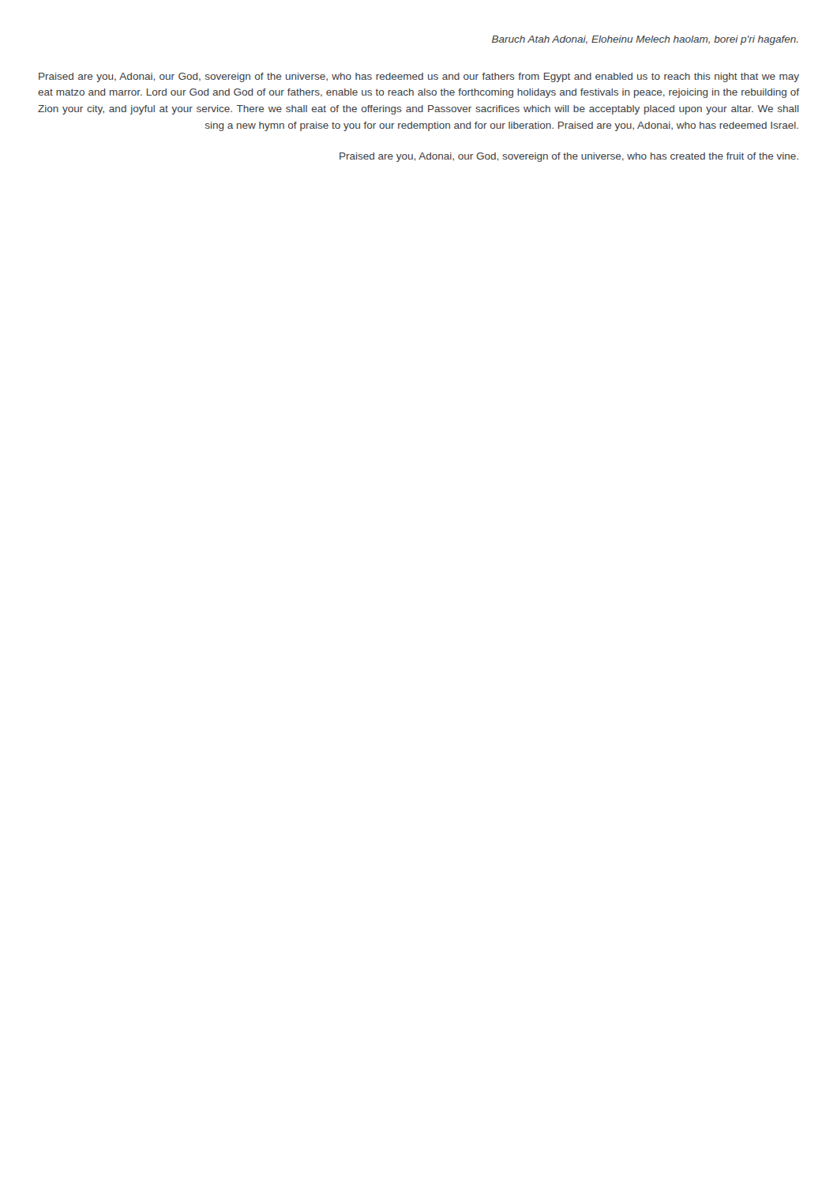Baruch Atah Adonai, Eloheinu Melech haolam, borei p'ri hagafen.
Praised are you, Adonai, our God, sovereign of the universe, who has redeemed us and our fathers from Egypt and enabled us to reach this night that we may eat matzo and marror. Lord our God and God of our fathers, enable us to reach also the forthcoming holidays and festivals in peace, rejoicing in the rebuilding of Zion your city, and joyful at your service. There we shall eat of the offerings and Passover sacrifices which will be acceptably placed upon your altar. We shall sing a new hymn of praise to you for our redemption and for our liberation. Praised are you, Adonai, who has redeemed Israel.
Praised are you, Adonai, our God, sovereign of the universe, who has created the fruit of the vine.